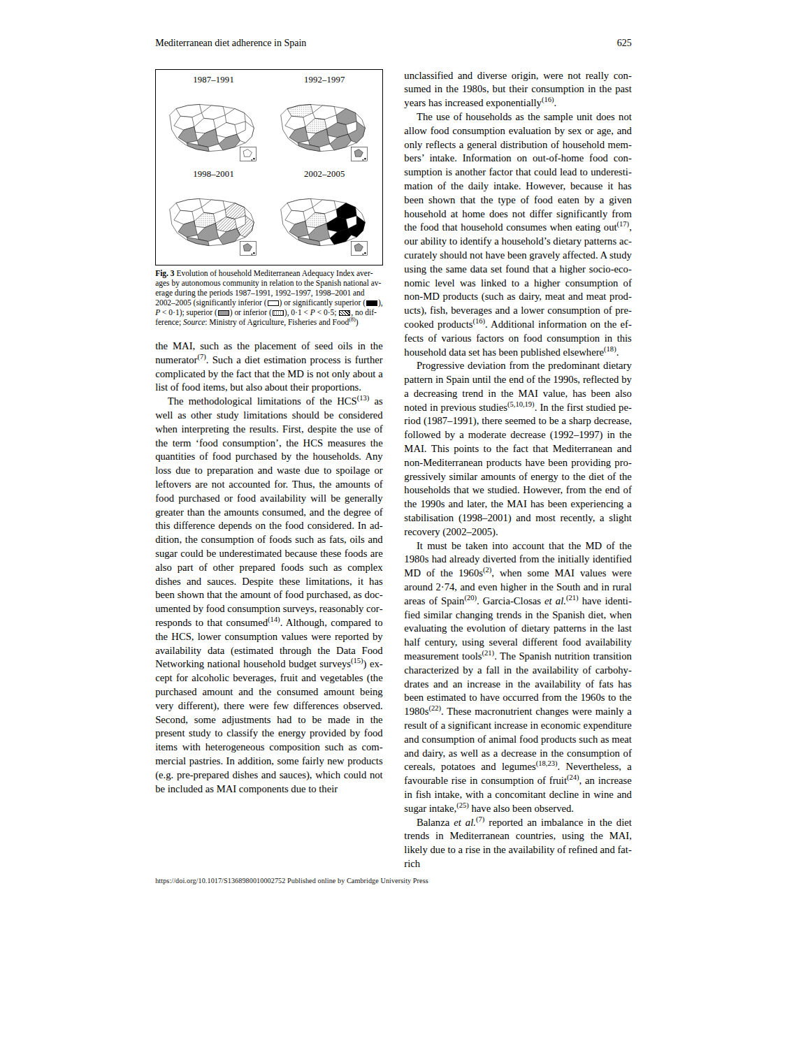Mediterranean diet adherence in Spain
625
1987–1991
1992–1997
1998–2001
2002–2005
Fig. 3 Evolution of household Mediterranean Adequacy Index averages by autonomous community in relation to the Spanish national average during the periods 1987–1991, 1992–1997, 1998–2001 and 2002–2005 (significantly inferior ( ) or significantly superior ( ), P < 0·1); superior ( ) or inferior ( ), 0·1 < P < 0·5; , no difference; Source: Ministry of Agriculture, Fisheries and Food(8))
the MAI, such as the placement of seed oils in the numerator(7). Such a diet estimation process is further complicated by the fact that the MD is not only about a list of food items, but also about their proportions.
The methodological limitations of the HCS(13) as well as other study limitations should be considered when interpreting the results. First, despite the use of the term ‘food consumption’, the HCS measures the quantities of food purchased by the households. Any loss due to preparation and waste due to spoilage or leftovers are not accounted for. Thus, the amounts of food purchased or food availability will be generally greater than the amounts consumed, and the degree of this difference depends on the food considered. In addition, the consumption of foods such as fats, oils and sugar could be underestimated because these foods are also part of other prepared foods such as complex dishes and sauces. Despite these limitations, it has been shown that the amount of food purchased, as documented by food consumption surveys, reasonably corresponds to that consumed(14). Although, compared to the HCS, lower consumption values were reported by availability data (estimated through the Data Food Networking national household budget surveys(15)) except for alcoholic beverages, fruit and vegetables (the purchased amount and the consumed amount being very different), there were few differences observed. Second, some adjustments had to be made in the present study to classify the energy provided by food items with heterogeneous composition such as commercial pastries. In addition, some fairly new products (e.g. pre-prepared dishes and sauces), which could not be included as MAI components due to their
unclassified and diverse origin, were not really consumed in the 1980s, but their consumption in the past years has increased exponentially(16).
The use of households as the sample unit does not allow food consumption evaluation by sex or age, and only reflects a general distribution of household members’ intake. Information on out-of-home food consumption is another factor that could lead to underestimation of the daily intake. However, because it has been shown that the type of food eaten by a given household at home does not differ significantly from the food that household consumes when eating out(17), our ability to identify a household’s dietary patterns accurately should not have been gravely affected. A study using the same data set found that a higher socio-economic level was linked to a higher consumption of non-MD products (such as dairy, meat and meat products), fish, beverages and a lower consumption of pre-cooked products(16). Additional information on the effects of various factors on food consumption in this household data set has been published elsewhere(18).
Progressive deviation from the predominant dietary pattern in Spain until the end of the 1990s, reflected by a decreasing trend in the MAI value, has been also noted in previous studies(5,10,19). In the first studied period (1987–1991), there seemed to be a sharp decrease, followed by a moderate decrease (1992–1997) in the MAI. This points to the fact that Mediterranean and non-Mediterranean products have been providing progressively similar amounts of energy to the diet of the households that we studied. However, from the end of the 1990s and later, the MAI has been experiencing a stabilisation (1998–2001) and most recently, a slight recovery (2002–2005).
It must be taken into account that the MD of the 1980s had already diverted from the initially identified MD of the 1960s(2), when some MAI values were around 2·74, and even higher in the South and in rural areas of Spain(20). Garcia-Closas et al.(21) have identified similar changing trends in the Spanish diet, when evaluating the evolution of dietary patterns in the last half century, using several different food availability measurement tools(21). The Spanish nutrition transition characterized by a fall in the availability of carbohydrates and an increase in the availability of fats has been estimated to have occurred from the 1960s to the 1980s(22). These macronutrient changes were mainly a result of a significant increase in economic expenditure and consumption of animal food products such as meat and dairy, as well as a decrease in the consumption of cereals, potatoes and legumes(18,23). Nevertheless, a favourable rise in consumption of fruit(24), an increase in fish intake, with a concomitant decline in wine and sugar intake,(25) have also been observed.
Balanza et al.(7) reported an imbalance in the diet trends in Mediterranean countries, using the MAI, likely due to a rise in the availability of refined and fat-rich
https://doi.org/10.1017/S1368980010002752 Published online by Cambridge University Press